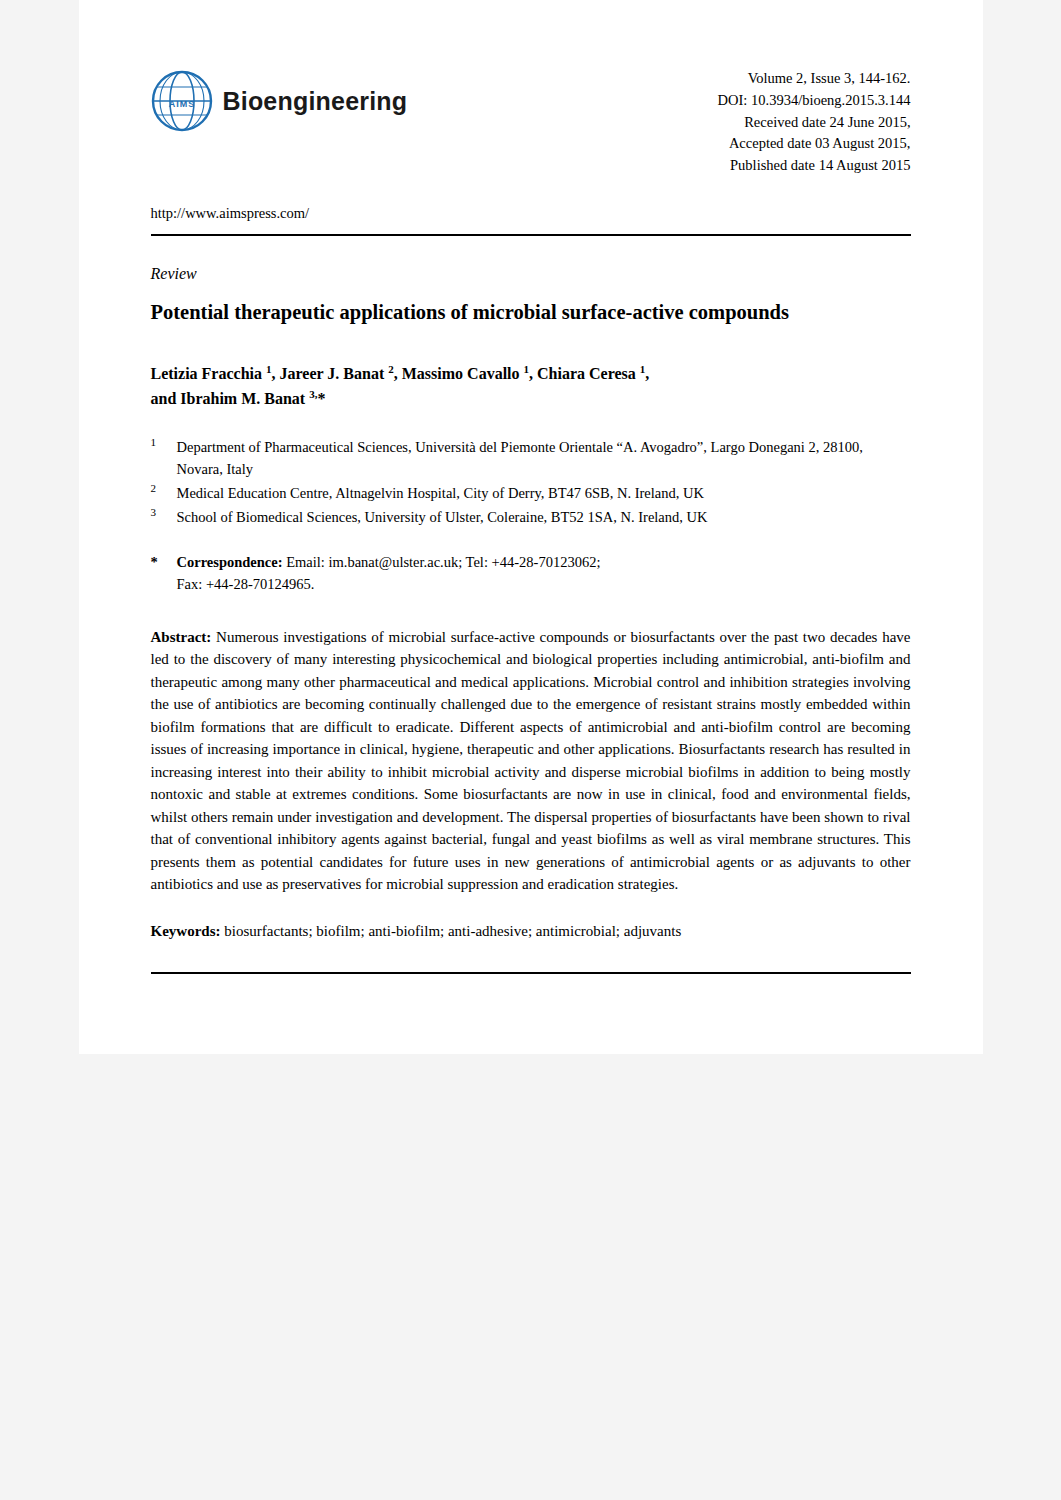AIMS Bioengineering
Volume 2, Issue 3, 144-162.
DOI: 10.3934/bioeng.2015.3.144
Received date 24 June 2015,
Accepted date 03 August 2015,
Published date 14 August 2015
http://www.aimspress.com/
Review
Potential therapeutic applications of microbial surface-active compounds
Letizia Fracchia 1, Jareer J. Banat 2, Massimo Cavallo 1, Chiara Ceresa 1,
and Ibrahim M. Banat 3,*
1 Department of Pharmaceutical Sciences, Università del Piemonte Orientale “A. Avogadro”, Largo Donegani 2, 28100, Novara, Italy
2 Medical Education Centre, Altnagelvin Hospital, City of Derry, BT47 6SB, N. Ireland, UK
3 School of Biomedical Sciences, University of Ulster, Coleraine, BT52 1SA, N. Ireland, UK
* Correspondence: Email: im.banat@ulster.ac.uk; Tel: +44-28-70123062;
Fax: +44-28-70124965.
Abstract: Numerous investigations of microbial surface-active compounds or biosurfactants over the past two decades have led to the discovery of many interesting physicochemical and biological properties including antimicrobial, anti-biofilm and therapeutic among many other pharmaceutical and medical applications. Microbial control and inhibition strategies involving the use of antibiotics are becoming continually challenged due to the emergence of resistant strains mostly embedded within biofilm formations that are difficult to eradicate. Different aspects of antimicrobial and anti-biofilm control are becoming issues of increasing importance in clinical, hygiene, therapeutic and other applications. Biosurfactants research has resulted in increasing interest into their ability to inhibit microbial activity and disperse microbial biofilms in addition to being mostly nontoxic and stable at extremes conditions. Some biosurfactants are now in use in clinical, food and environmental fields, whilst others remain under investigation and development. The dispersal properties of biosurfactants have been shown to rival that of conventional inhibitory agents against bacterial, fungal and yeast biofilms as well as viral membrane structures. This presents them as potential candidates for future uses in new generations of antimicrobial agents or as adjuvants to other antibiotics and use as preservatives for microbial suppression and eradication strategies.
Keywords: biosurfactants; biofilm; anti-biofilm; anti-adhesive; antimicrobial; adjuvants